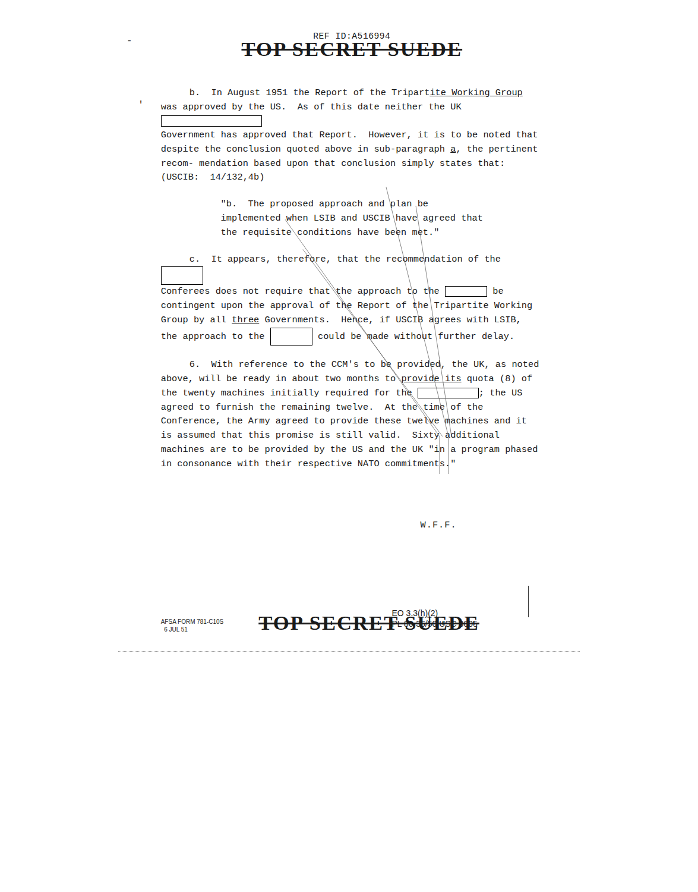-
′
REF ID:A516994
TOP SECRET SUEDE
b. In August 1951 the Report of the Tripartite Working Group was approved by the US. As of this date neither the UK
Government has approved that Report. However, it is to be noted that despite the conclusion quoted above in sub-paragraph a, the pertinent recom‑ mendation based upon that conclusion simply states that: (USCIB: 14/132,4b)
"b. The proposed approach and plan be implemented when LSIB and USCIB have agreed that the requisite conditions have been met."
c. It appears, therefore, that the recommendation of the
Conferees does not require that the approach to the be contingent upon the approval of the Report of the Tripartite Working Group by all three Governments. Hence, if USCIB agrees with LSIB, the approach to the could be made without further delay.
6. With reference to the CCM's to be provided, the UK, as noted above, will be ready in about two months to provide its quota (8) of the twenty machines initially required for the ; the US agreed to furnish the remaining twelve. At the time of the Conference, the Army agreed to provide these twelve machines and it is assumed that this promise is still valid. Sixty additional machines are to be provided by the US and the UK "in a program phased in consonance with their respective NATO commitments."
W.F.F.
EO 3.3(h)(2)
PL 86-36/50 USC 3605
AFSA FORM 781-C10S
6 JUL 51
TOP SECRET SUEDE